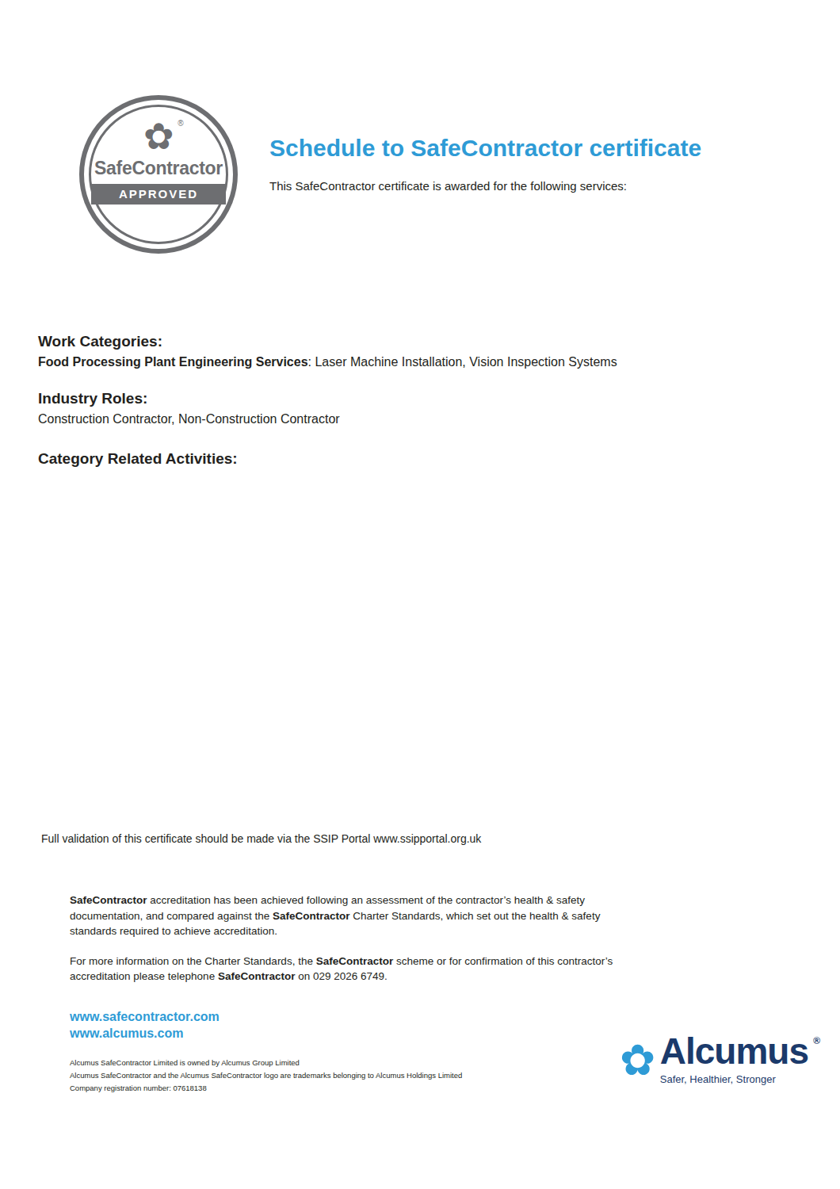✿®
SafeContractor
APPROVED
Schedule to SafeContractor certificate
This SafeContractor certificate is awarded for the following services:
Work Categories:
Food Processing Plant Engineering Services: Laser Machine Installation, Vision Inspection Systems
Industry Roles:
Construction Contractor, Non-Construction Contractor
Category Related Activities:
Full validation of this certificate should be made via the SSIP Portal www.ssipportal.org.uk
SafeContractor accreditation has been achieved following an assessment of the contractor’s health & safety documentation, and compared against the SafeContractor Charter Standards, which set out the health & safety standards required to achieve accreditation.
For more information on the Charter Standards, the SafeContractor scheme or for confirmation of this contractor’s accreditation please telephone SafeContractor on 029 2026 6749.
www.safecontractor.com www.alcumus.com
Alcumus SafeContractor Limited is owned by Alcumus Group Limited
Alcumus SafeContractor and the Alcumus SafeContractor logo are trademarks belonging to Alcumus Holdings Limited
Company registration number: 07618138
✿
Alcumus®
Safer, Healthier, Stronger